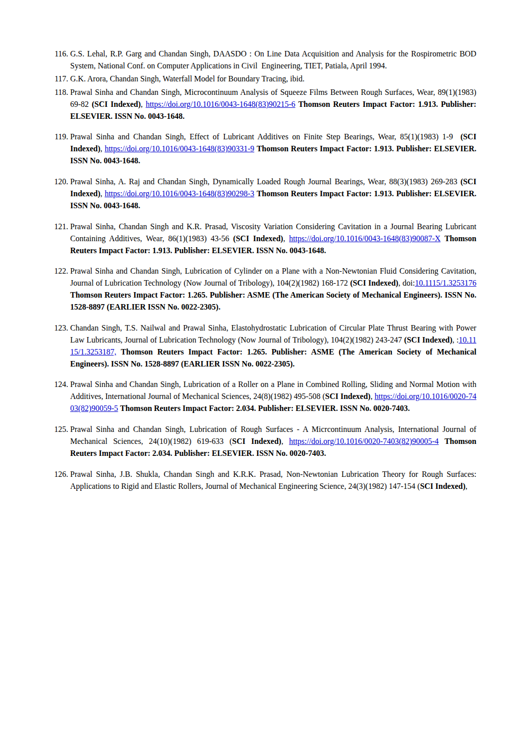G.S. Lehal, R.P. Garg and Chandan Singh, DAASDO : On Line Data Acquisition and Analysis for the Rospirometric BOD System, National Conf. on Computer Applications in Civil Engineering, TIET, Patiala, April 1994.
G.K. Arora, Chandan Singh, Waterfall Model for Boundary Tracing, ibid.
Prawal Sinha and Chandan Singh, Microcontinuum Analysis of Squeeze Films Between Rough Surfaces, Wear, 89(1)(1983) 69-82 (SCI Indexed), https://doi.org/10.1016/0043-1648(83)90215-6 Thomson Reuters Impact Factor: 1.913. Publisher: ELSEVIER. ISSN No. 0043-1648.
Prawal Sinha and Chandan Singh, Effect of Lubricant Additives on Finite Step Bearings, Wear, 85(1)(1983) 1-9 (SCI Indexed), https://doi.org/10.1016/0043-1648(83)90331-9 Thomson Reuters Impact Factor: 1.913. Publisher: ELSEVIER. ISSN No. 0043-1648.
Prawal Sinha, A. Raj and Chandan Singh, Dynamically Loaded Rough Journal Bearings, Wear, 88(3)(1983) 269-283 (SCI Indexed), https://doi.org/10.1016/0043-1648(83)90298-3 Thomson Reuters Impact Factor: 1.913. Publisher: ELSEVIER. ISSN No. 0043-1648.
Prawal Sinha, Chandan Singh and K.R. Prasad, Viscosity Variation Considering Cavitation in a Journal Bearing Lubricant Containing Additives, Wear, 86(1)(1983) 43-56 (SCI Indexed), https://doi.org/10.1016/0043-1648(83)90087-X Thomson Reuters Impact Factor: 1.913. Publisher: ELSEVIER. ISSN No. 0043-1648.
Prawal Sinha and Chandan Singh, Lubrication of Cylinder on a Plane with a Non-Newtonian Fluid Considering Cavitation, Journal of Lubrication Technology (Now Journal of Tribology), 104(2)(1982) 168-172 (SCI Indexed), doi:10.1115/1.3253176 Thomson Reuters Impact Factor: 1.265. Publisher: ASME (The American Society of Mechanical Engineers). ISSN No. 1528-8897 (EARLIER ISSN No. 0022-2305).
Chandan Singh, T.S. Nailwal and Prawal Sinha, Elastohydrostatic Lubrication of Circular Plate Thrust Bearing with Power Law Lubricants, Journal of Lubrication Technology (Now Journal of Tribology), 104(2)(1982) 243-247 (SCI Indexed), :10.1115/1.3253187, Thomson Reuters Impact Factor: 1.265. Publisher: ASME (The American Society of Mechanical Engineers). ISSN No. 1528-8897 (EARLIER ISSN No. 0022-2305).
Prawal Sinha and Chandan Singh, Lubrication of a Roller on a Plane in Combined Rolling, Sliding and Normal Motion with Additives, International Journal of Mechanical Sciences, 24(8)(1982) 495-508 (SCI Indexed), https://doi.org/10.1016/0020-7403(82)90059-5 Thomson Reuters Impact Factor: 2.034. Publisher: ELSEVIER. ISSN No. 0020-7403.
Prawal Sinha and Chandan Singh, Lubrication of Rough Surfaces - A Micrcontinuum Analysis, International Journal of Mechanical Sciences, 24(10)(1982) 619-633 (SCI Indexed), https://doi.org/10.1016/0020-7403(82)90005-4 Thomson Reuters Impact Factor: 2.034. Publisher: ELSEVIER. ISSN No. 0020-7403.
Prawal Sinha, J.B. Shukla, Chandan Singh and K.R.K. Prasad, Non-Newtonian Lubrication Theory for Rough Surfaces: Applications to Rigid and Elastic Rollers, Journal of Mechanical Engineering Science, 24(3)(1982) 147-154 (SCI Indexed),